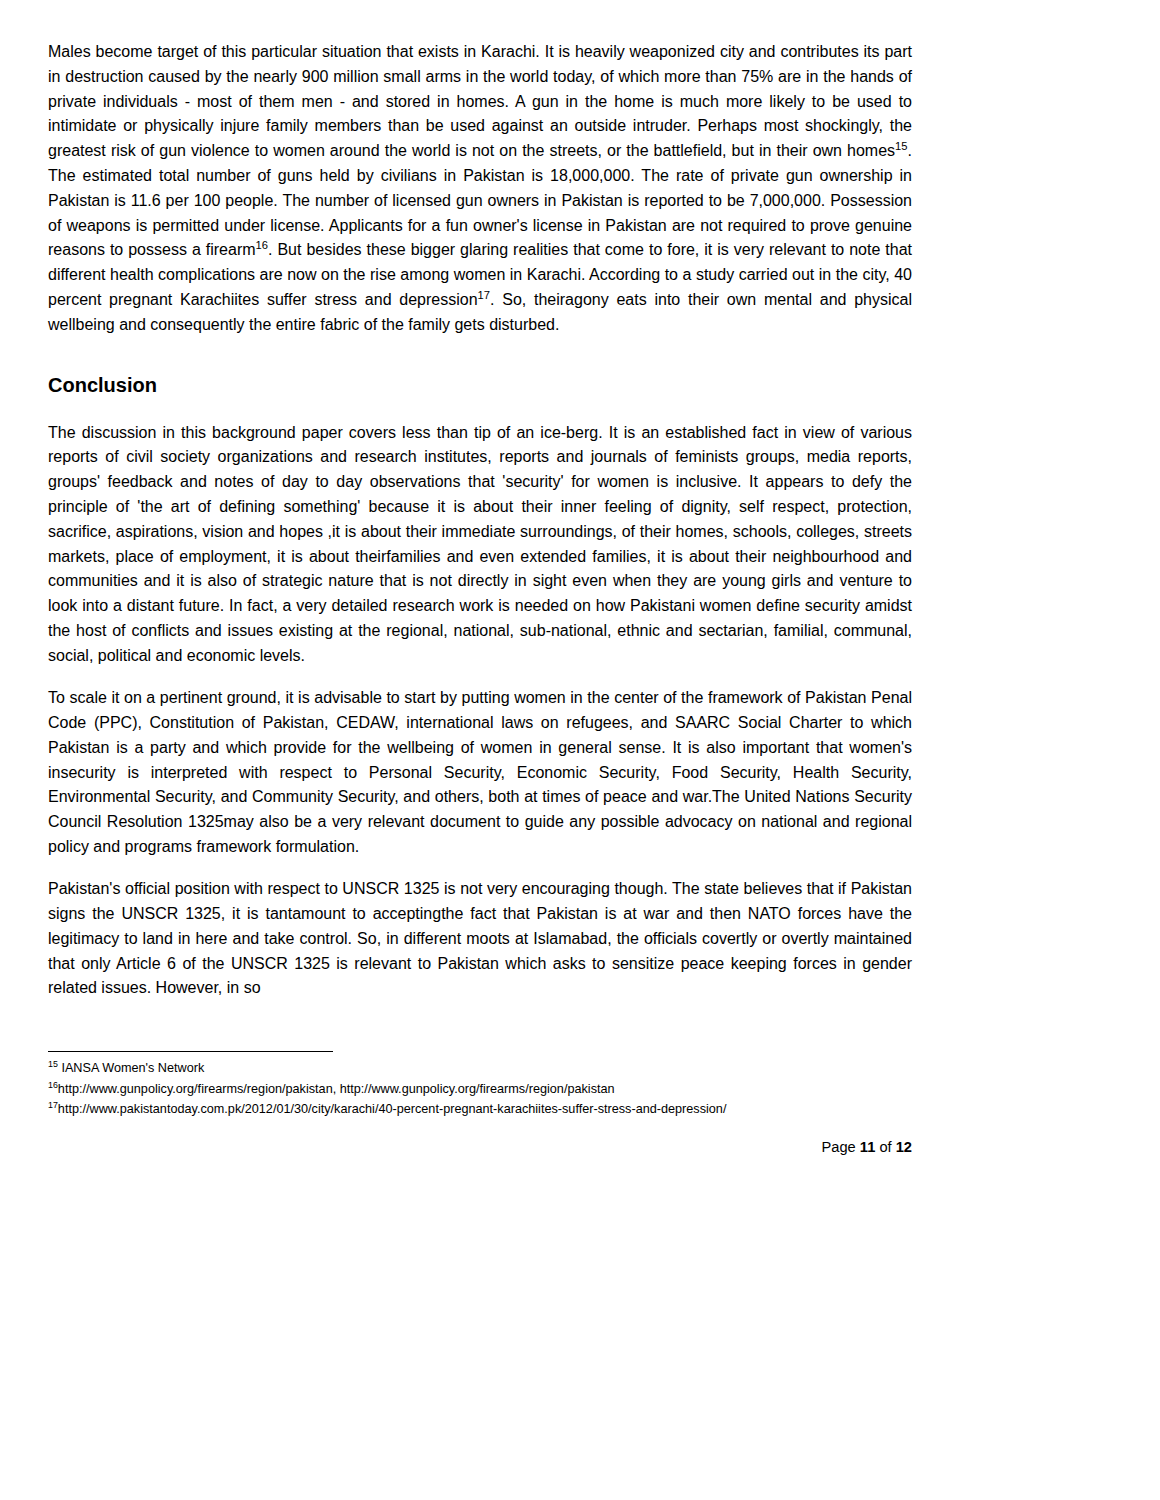Males become target of this particular situation that exists in Karachi. It is heavily weaponized city and contributes its part in destruction caused by the nearly 900 million small arms in the world today, of which more than 75% are in the hands of private individuals - most of them men - and stored in homes. A gun in the home is much more likely to be used to intimidate or physically injure family members than be used against an outside intruder. Perhaps most shockingly, the greatest risk of gun violence to women around the world is not on the streets, or the battlefield, but in their own homes15. The estimated total number of guns held by civilians in Pakistan is 18,000,000. The rate of private gun ownership in Pakistan is 11.6 per 100 people. The number of licensed gun owners in Pakistan is reported to be 7,000,000. Possession of weapons is permitted under license. Applicants for a fun owner's license in Pakistan are not required to prove genuine reasons to possess a firearm16. But besides these bigger glaring realities that come to fore, it is very relevant to note that different health complications are now on the rise among women in Karachi. According to a study carried out in the city, 40 percent pregnant Karachiites suffer stress and depression17. So, theiragony eats into their own mental and physical wellbeing and consequently the entire fabric of the family gets disturbed.
Conclusion
The discussion in this background paper covers less than tip of an ice-berg. It is an established fact in view of various reports of civil society organizations and research institutes, reports and journals of feminists groups, media reports, groups' feedback and notes of day to day observations that 'security' for women is inclusive. It appears to defy the principle of 'the art of defining something' because it is about their inner feeling of dignity, self respect, protection, sacrifice, aspirations, vision and hopes ,it is about their immediate surroundings, of their homes, schools, colleges, streets markets, place of employment, it is about theirfamilies and even extended families, it is about their neighbourhood and communities and it is also of strategic nature that is not directly in sight even when they are young girls and venture to look into a distant future. In fact, a very detailed research work is needed on how Pakistani women define security amidst the host of conflicts and issues existing at the regional, national, sub-national, ethnic and sectarian, familial, communal, social, political and economic levels.
To scale it on a pertinent ground, it is advisable to start by putting women in the center of the framework of Pakistan Penal Code (PPC), Constitution of Pakistan, CEDAW, international laws on refugees, and SAARC Social Charter to which Pakistan is a party and which provide for the wellbeing of women in general sense. It is also important that women's insecurity is interpreted with respect to Personal Security, Economic Security, Food Security, Health Security, Environmental Security, and Community Security, and others, both at times of peace and war.The United Nations Security Council Resolution 1325may also be a very relevant document to guide any possible advocacy on national and regional policy and programs framework formulation.
Pakistan's official position with respect to UNSCR 1325 is not very encouraging though. The state believes that if Pakistan signs the UNSCR 1325, it is tantamount to acceptingthe fact that Pakistan is at war and then NATO forces have the legitimacy to land in here and take control. So, in different moots at Islamabad, the officials covertly or overtly maintained that only Article 6 of the UNSCR 1325 is relevant to Pakistan which asks to sensitize peace keeping forces in gender related issues. However, in so
15 IANSA Women's Network
16http://www.gunpolicy.org/firearms/region/pakistan, http://www.gunpolicy.org/firearms/region/pakistan
17http://www.pakistantoday.com.pk/2012/01/30/city/karachi/40-percent-pregnant-karachiites-suffer-stress-and-depression/
Page 11 of 12